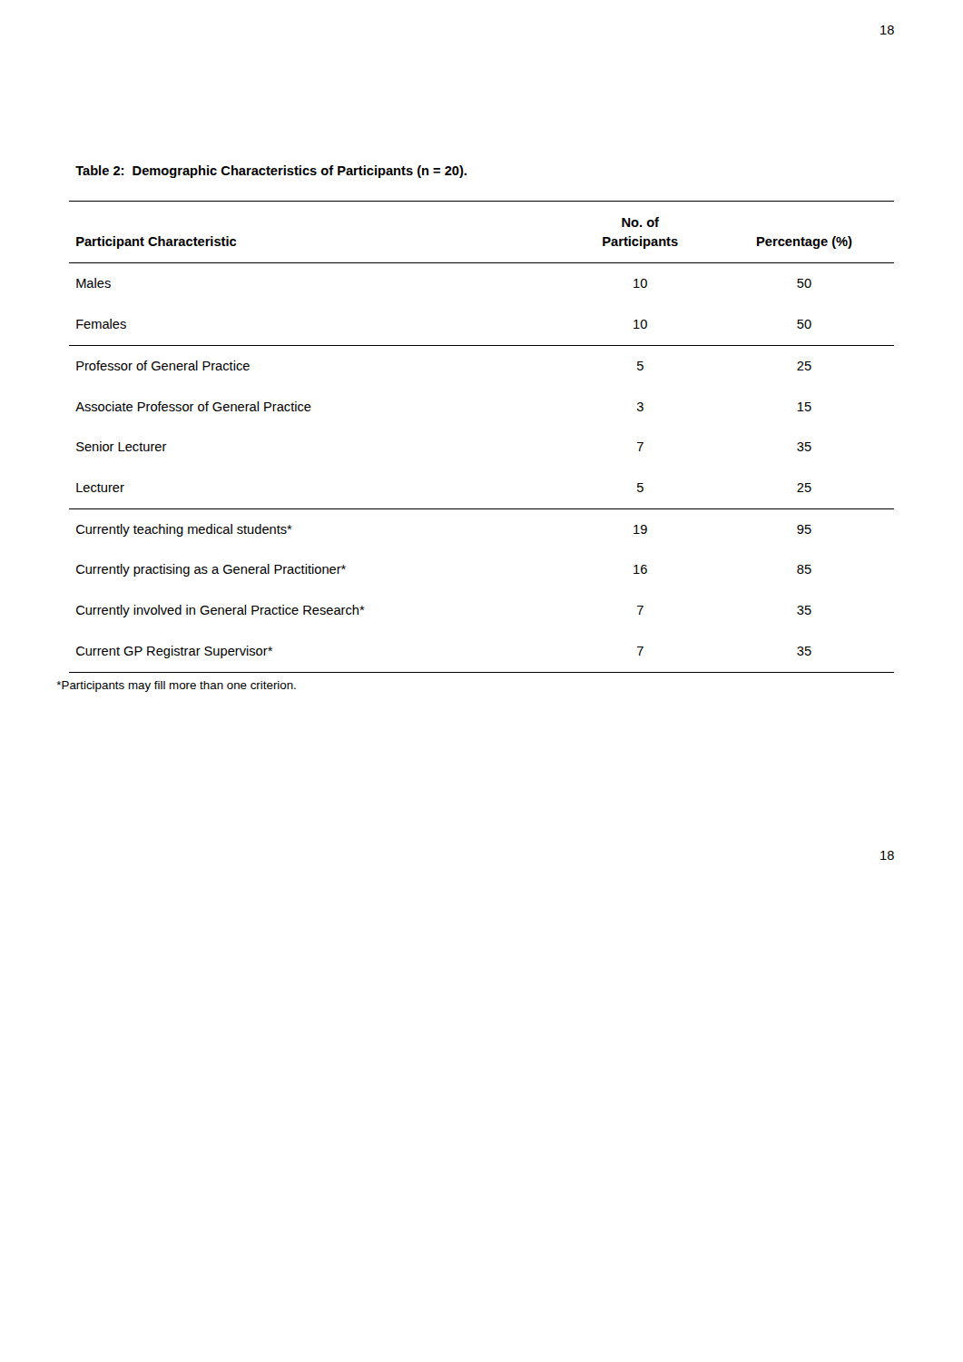18
Table 2: Demographic Characteristics of Participants (n = 20).
| Participant Characteristic | No. of Participants | Percentage (%) |
| --- | --- | --- |
| Males | 10 | 50 |
| Females | 10 | 50 |
| Professor of General Practice | 5 | 25 |
| Associate Professor of General Practice | 3 | 15 |
| Senior Lecturer | 7 | 35 |
| Lecturer | 5 | 25 |
| Currently teaching medical students* | 19 | 95 |
| Currently practising as a General Practitioner* | 16 | 85 |
| Currently involved in General Practice Research* | 7 | 35 |
| Current GP Registrar Supervisor* | 7 | 35 |
*Participants may fill more than one criterion.
18